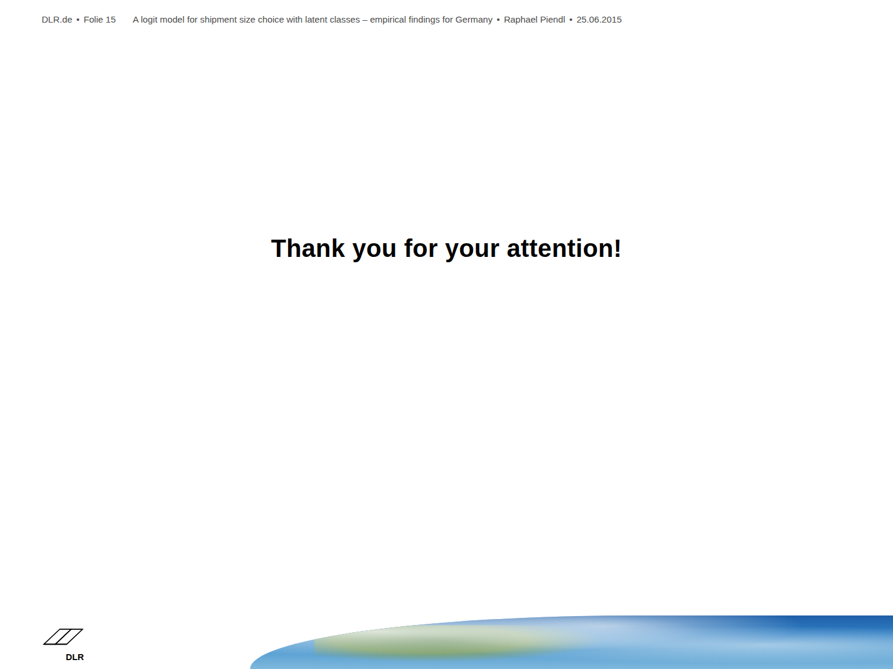DLR.de•Folie 15 A logit model for shipment size choice with latent classes – empirical findings for Germany•Raphael Piendl•25.06.2015
Thank you for your attention!
DLR